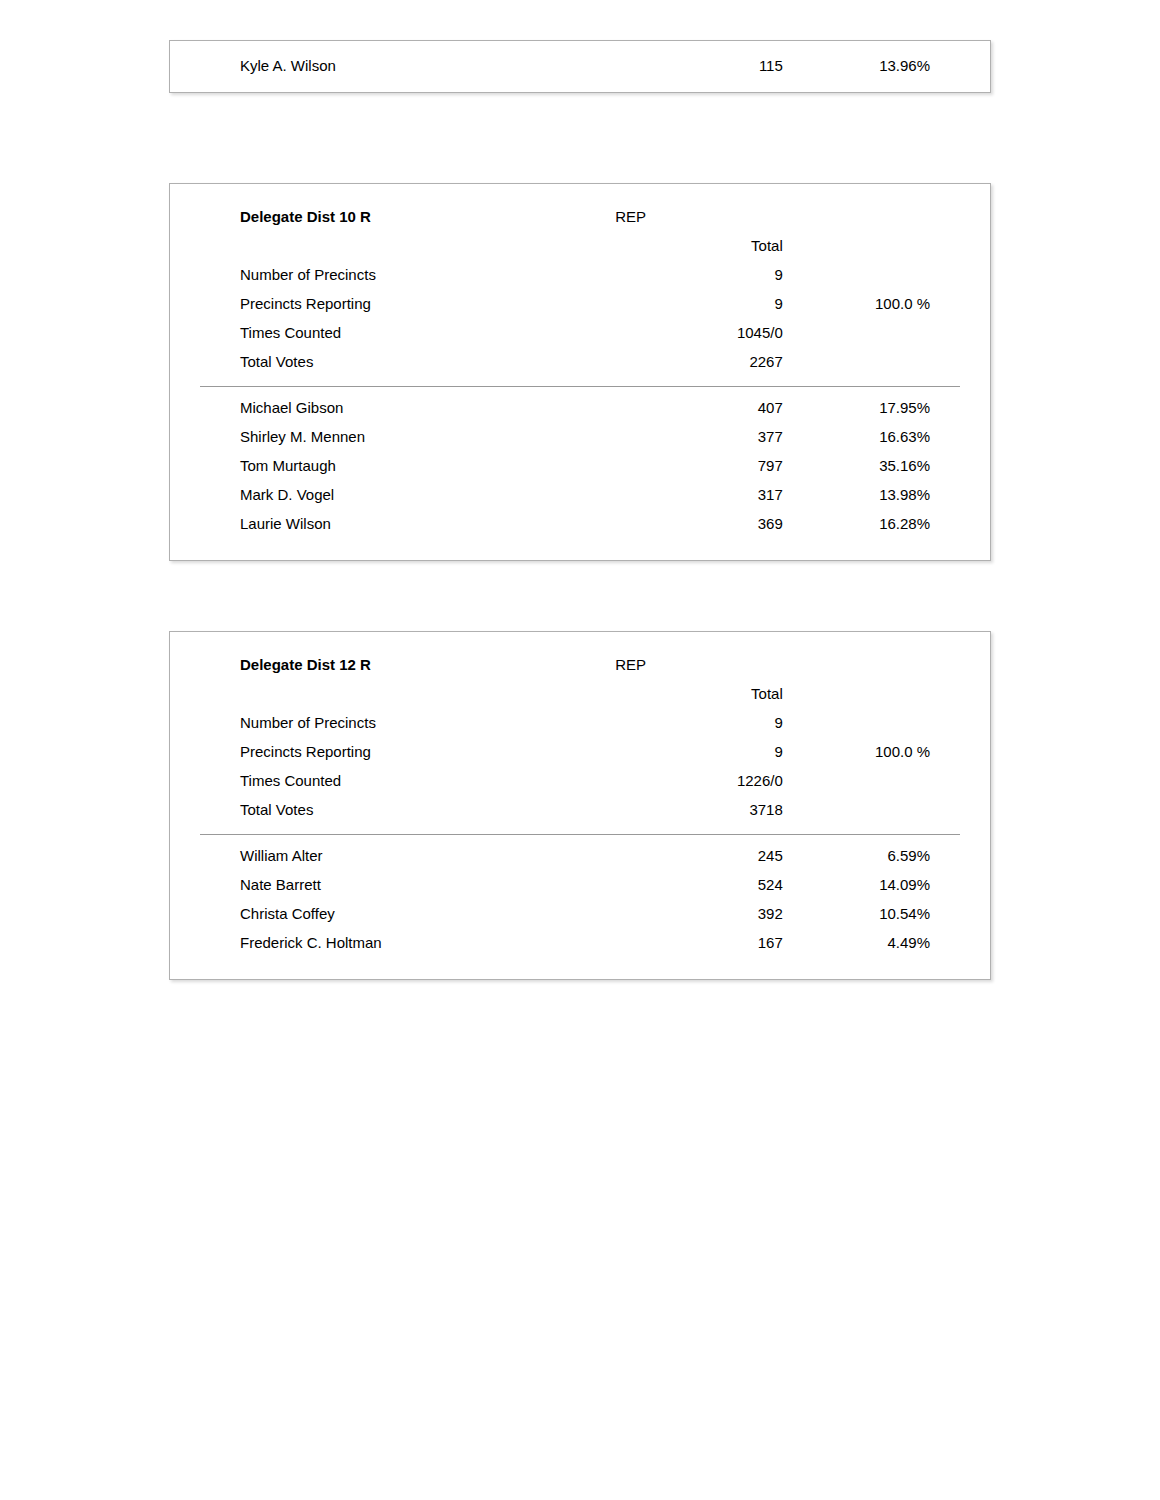| Kyle A. Wilson | 115 | 13.96% |
| Delegate Dist 10 R | REP | |
| | Total | |
| Number of Precincts | 9 | |
| Precincts Reporting | 9 | 100.0 % |
| Times Counted | 1045/0 | |
| Total Votes | 2267 | |
| Michael Gibson | 407 | 17.95% |
| Shirley M. Mennen | 377 | 16.63% |
| Tom Murtaugh | 797 | 35.16% |
| Mark D. Vogel | 317 | 13.98% |
| Laurie Wilson | 369 | 16.28% |
| Delegate Dist 12 R | REP | |
| | Total | |
| Number of Precincts | 9 | |
| Precincts Reporting | 9 | 100.0 % |
| Times Counted | 1226/0 | |
| Total Votes | 3718 | |
| William Alter | 245 | 6.59% |
| Nate Barrett | 524 | 14.09% |
| Christa Coffey | 392 | 10.54% |
| Frederick C. Holtman | 167 | 4.49% |